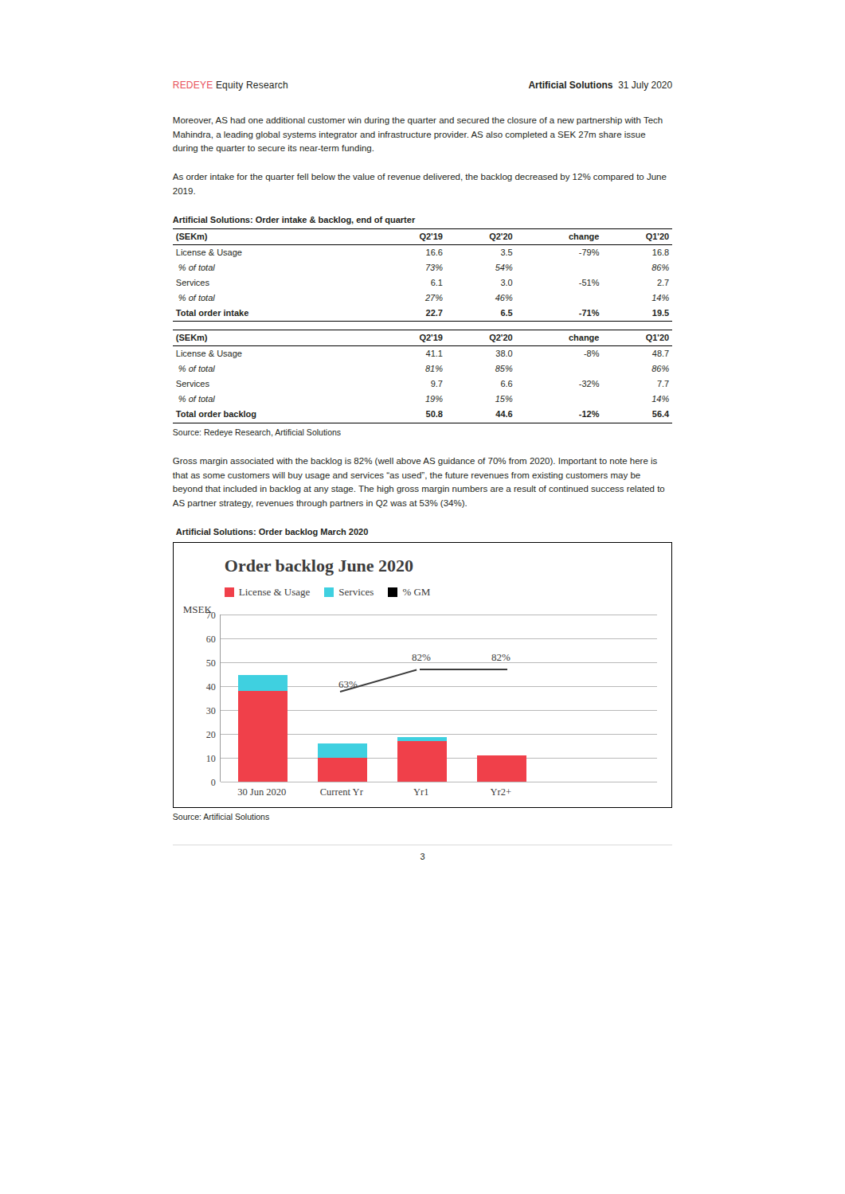REDEYE Equity Research
Artificial Solutions 31 July 2020
Moreover, AS had one additional customer win during the quarter and secured the closure of a new partnership with Tech Mahindra, a leading global systems integrator and infrastructure provider. AS also completed a SEK 27m share issue during the quarter to secure its near-term funding.
As order intake for the quarter fell below the value of revenue delivered, the backlog decreased by 12% compared to June 2019.
Artificial Solutions: Order intake & backlog, end of quarter
| (SEKm) | Q2'19 | Q2'20 | change | Q1'20 |
| --- | --- | --- | --- | --- |
| License & Usage | 16.6 | 3.5 | -79% | 16.8 |
| % of total | 73% | 54% | | 86% |
| Services | 6.1 | 3.0 | -51% | 2.7 |
| % of total | 27% | 46% | | 14% |
| Total order intake | 22.7 | 6.5 | -71% | 19.5 |
| (SEKm) | Q2'19 | Q2'20 | change | Q1'20 |
| License & Usage | 41.1 | 38.0 | -8% | 48.7 |
| % of total | 81% | 85% | | 86% |
| Services | 9.7 | 6.6 | -32% | 7.7 |
| % of total | 19% | 15% | | 14% |
| Total order backlog | 50.8 | 44.6 | -12% | 56.4 |
Source: Redeye Research, Artificial Solutions
Gross margin associated with the backlog is 82% (well above AS guidance of 70% from 2020). Important to note here is that as some customers will buy usage and services “as used”, the future revenues from existing customers may be beyond that included in backlog at any stage. The high gross margin numbers are a result of continued success related to AS partner strategy, revenues through partners in Q2 was at 53% (34%).
Artificial Solutions: Order backlog March 2020
Order backlog June 2020
License & Usage
Services
% GM
MSEK
70
60
50
40
30
20
10
0
63%
82%
82%
30 Jun 2020
Current Yr
Yr1
Yr2+
Source: Artificial Solutions
3